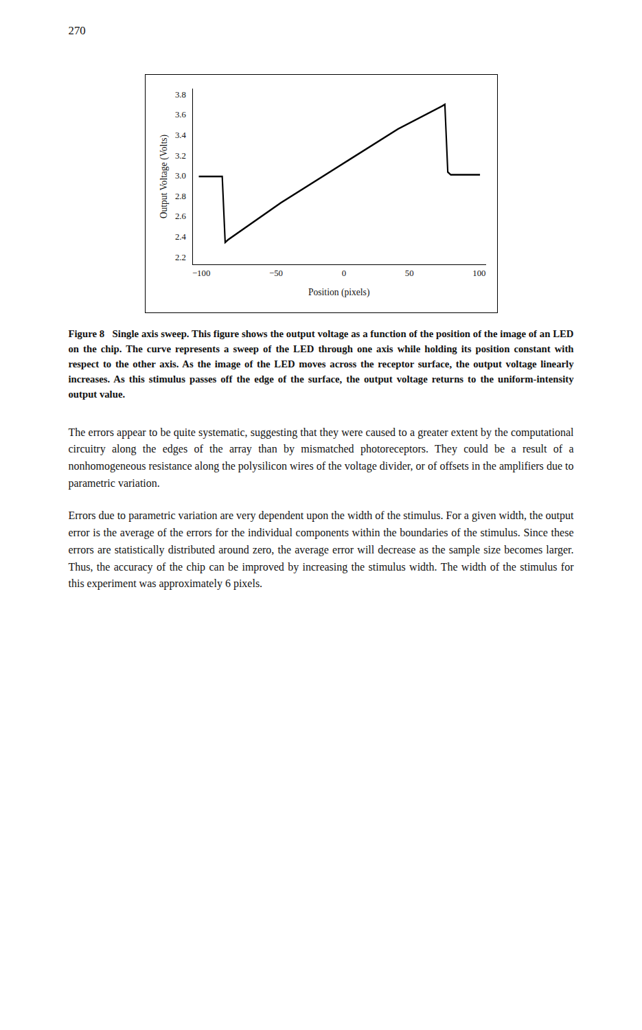270
Output Voltage (Volts)
3.8 3.6 3.4 3.2 3.0 2.8 2.6 2.4 2.2
−100 −50 0 50 100
Position (pixels)
Figure 8 Single axis sweep. This figure shows the output voltage as a function of the position of the image of an LED on the chip. The curve represents a sweep of the LED through one axis while holding its position constant with respect to the other axis. As the image of the LED moves across the receptor surface, the output voltage linearly increases. As this stimulus passes off the edge of the surface, the output voltage returns to the uniform-intensity output value.
The errors appear to be quite systematic, suggesting that they were caused to a greater extent by the computational circuitry along the edges of the array than by mismatched photoreceptors. They could be a result of a nonhomogeneous resistance along the polysilicon wires of the voltage divider, or of offsets in the amplifiers due to parametric variation.
Errors due to parametric variation are very dependent upon the width of the stimulus. For a given width, the output error is the average of the errors for the individual components within the boundaries of the stimulus. Since these errors are statistically distributed around zero, the average error will decrease as the sample size becomes larger. Thus, the accuracy of the chip can be improved by increasing the stimulus width. The width of the stimulus for this experiment was approximately 6 pixels.